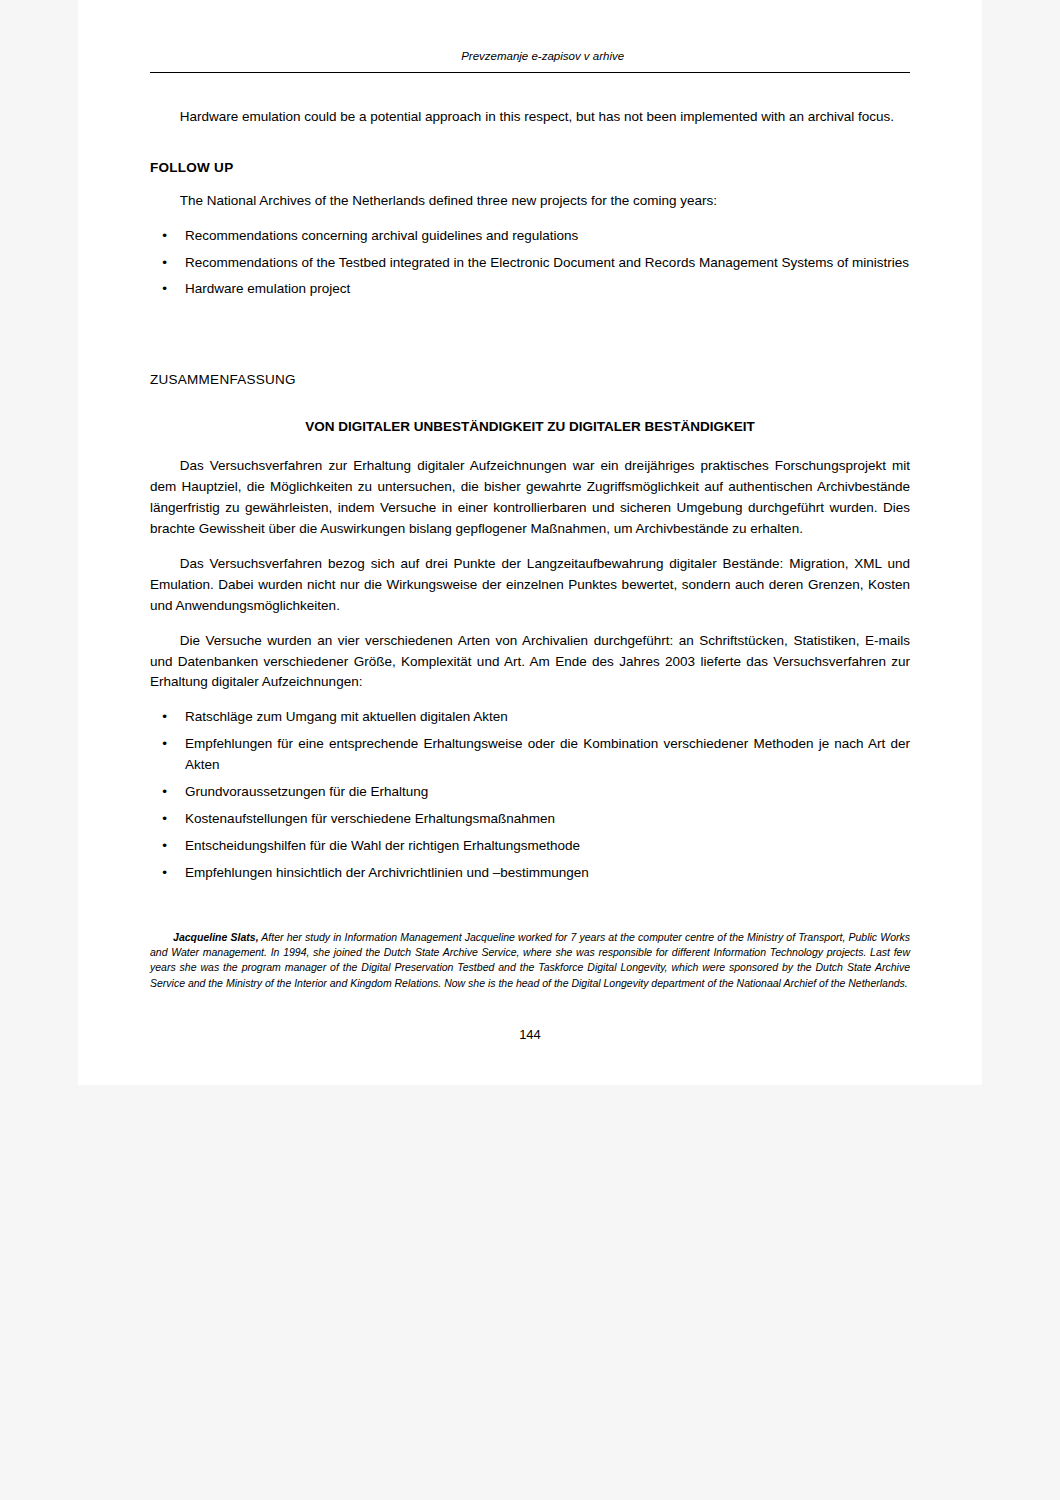Prevzemanje e-zapisov v arhive
Hardware emulation could be a potential approach in this respect, but has not been implemented with an archival focus.
Follow up
The National Archives of the Netherlands defined three new projects for the coming years:
Recommendations concerning archival guidelines and regulations
Recommendations of the Testbed integrated in the Electronic Document and Records Management Systems of ministries
Hardware emulation project
Zusammenfassung
Von digitaler Unbeständigkeit zu digitaler Beständigkeit
Das Versuchsverfahren zur Erhaltung digitaler Aufzeichnungen war ein dreijähriges praktisches Forschungsprojekt mit dem Hauptziel, die Möglichkeiten zu untersuchen, die bisher gewahrte Zugriffsmöglichkeit auf authentischen Archivbestände längerfristig zu gewährleisten, indem Versuche in einer kontrollierbaren und sicheren Umgebung durchgeführt wurden. Dies brachte Gewissheit über die Auswirkungen bislang gepflogener Maßnahmen, um Archivbestände zu erhalten.
Das Versuchsverfahren bezog sich auf drei Punkte der Langzeitaufbewahrung digitaler Bestände: Migration, XML und Emulation. Dabei wurden nicht nur die Wirkungsweise der einzelnen Punktes bewertet, sondern auch deren Grenzen, Kosten und Anwendungsmöglichkeiten.
Die Versuche wurden an vier verschiedenen Arten von Archivalien durchgeführt: an Schriftstücken, Statistiken, E-mails und Datenbanken verschiedener Größe, Komplexität und Art. Am Ende des Jahres 2003 lieferte das Versuchsverfahren zur Erhaltung digitaler Aufzeichnungen:
Ratschläge zum Umgang mit aktuellen digitalen Akten
Empfehlungen für eine entsprechende Erhaltungsweise oder die Kombination verschiedener Methoden je nach Art der Akten
Grundvoraussetzungen für die Erhaltung
Kostenaufstellungen für verschiedene Erhaltungsmaßnahmen
Entscheidungshilfen für die Wahl der richtigen Erhaltungsmethode
Empfehlungen hinsichtlich der Archivrichtlinien und –bestimmungen
Jacqueline Slats, After her study in Information Management Jacqueline worked for 7 years at the computer centre of the Ministry of Transport, Public Works and Water management. In 1994, she joined the Dutch State Archive Service, where she was responsible for different Information Technology projects. Last few years she was the program manager of the Digital Preservation Testbed and the Taskforce Digital Longevity, which were sponsored by the Dutch State Archive Service and the Ministry of the Interior and Kingdom Relations. Now she is the head of the Digital Longevity department of the Nationaal Archief of the Netherlands.
144